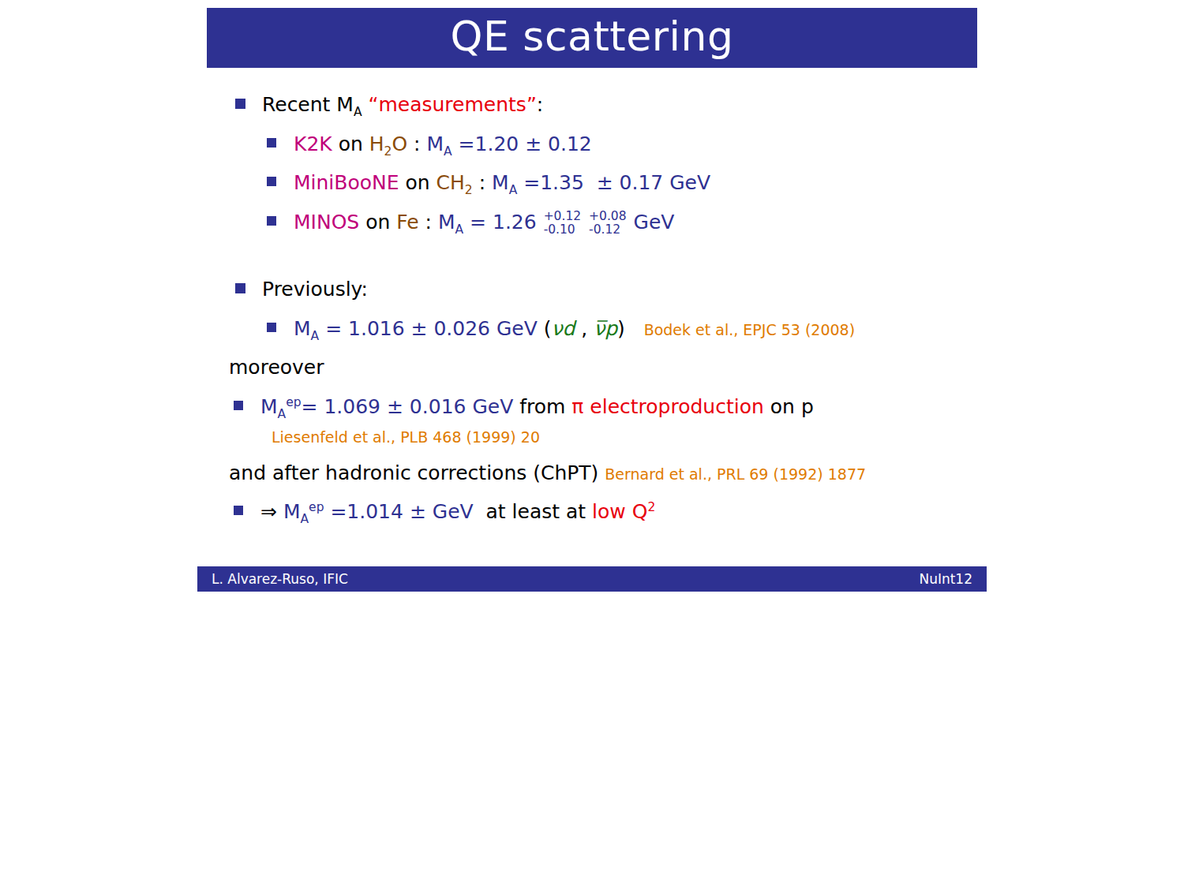QE scattering
Recent MA “measurements”:
K2K on H2O : MA =1.20 ± 0.12
MiniBooNE on CH2 : MA =1.35 ± 0.17 GeV
MINOS on Fe : MA = 1.26 +0.12
-0.10 +0.08
-0.12 GeV
Previously:
MA = 1.016 ± 0.026 GeV (νd , ν̅p) Bodek et al., EPJC 53 (2008)
moreover
MAep= 1.069 ± 0.016 GeV from π electroproduction on p
Liesenfeld et al., PLB 468 (1999) 20
and after hadronic corrections (ChPT) Bernard et al., PRL 69 (1992) 1877
⇒ MAep =1.014 ± GeV at least at low Q2
L. Alvarez-Ruso, IFIC NuInt12